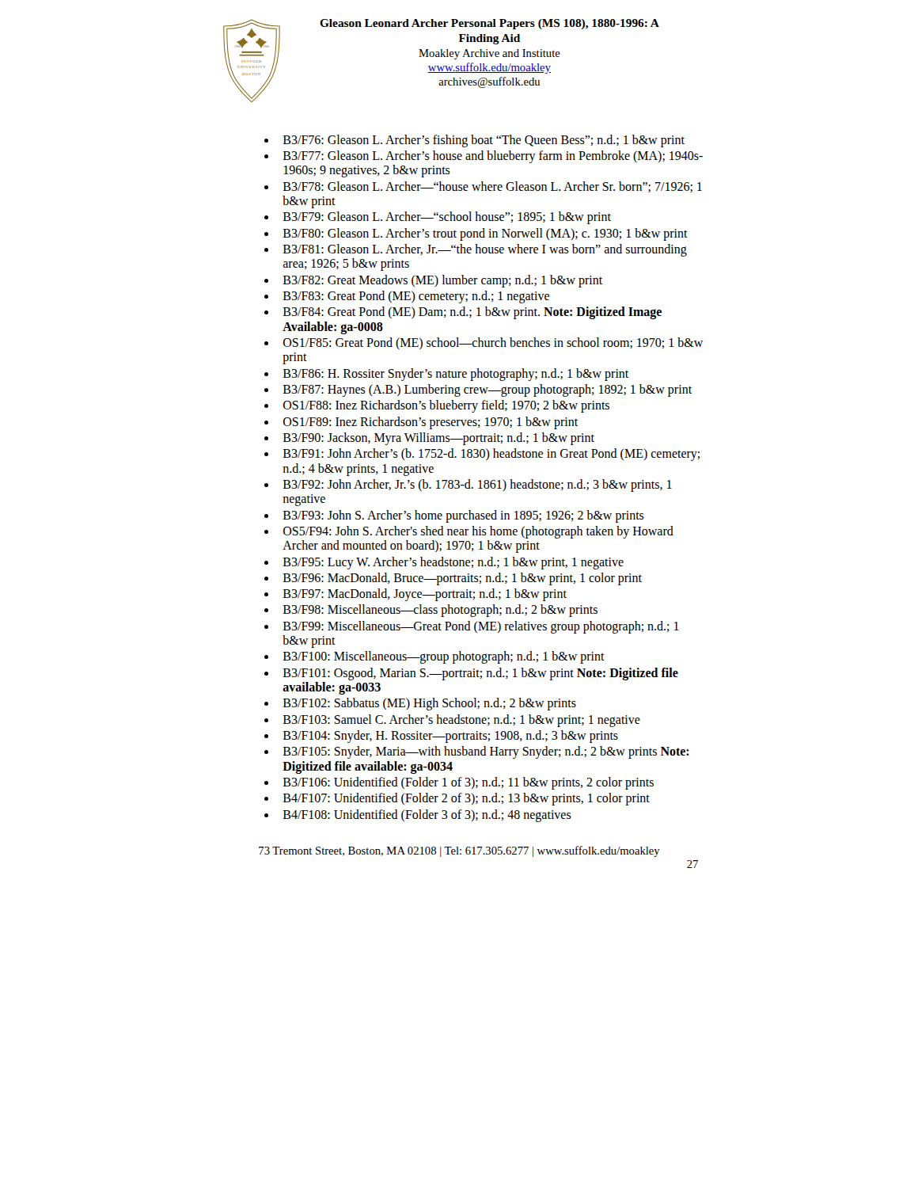SUFFOLK UNIVERSITY BOSTON 1906 1906
Gleason Leonard Archer Personal Papers (MS 108), 1880-1996: A Finding Aid Moakley Archive and Institute www.suffolk.edu/moakley archives@suffolk.edu
B3/F76: Gleason L. Archer’s fishing boat “The Queen Bess”; n.d.; 1 b&w print
B3/F77: Gleason L. Archer’s house and blueberry farm in Pembroke (MA); 1940s-1960s; 9 negatives, 2 b&w prints
B3/F78: Gleason L. Archer—“house where Gleason L. Archer Sr. born”; 7/1926; 1 b&w print
B3/F79: Gleason L. Archer—“school house”; 1895; 1 b&w print
B3/F80: Gleason L. Archer’s trout pond in Norwell (MA); c. 1930; 1 b&w print
B3/F81: Gleason L. Archer, Jr.—“the house where I was born” and surrounding area; 1926; 5 b&w prints
B3/F82: Great Meadows (ME) lumber camp; n.d.; 1 b&w print
B3/F83: Great Pond (ME) cemetery; n.d.; 1 negative
B3/F84: Great Pond (ME) Dam; n.d.; 1 b&w print. Note: Digitized Image Available: ga-0008
OS1/F85: Great Pond (ME) school—church benches in school room; 1970; 1 b&w print
B3/F86: H. Rossiter Snyder’s nature photography; n.d.; 1 b&w print
B3/F87: Haynes (A.B.) Lumbering crew—group photograph; 1892; 1 b&w print
OS1/F88: Inez Richardson’s blueberry field; 1970; 2 b&w prints
OS1/F89: Inez Richardson’s preserves; 1970; 1 b&w print
B3/F90: Jackson, Myra Williams—portrait; n.d.; 1 b&w print
B3/F91: John Archer’s (b. 1752-d. 1830) headstone in Great Pond (ME) cemetery; n.d.; 4 b&w prints, 1 negative
B3/F92: John Archer, Jr.’s (b. 1783-d. 1861) headstone; n.d.; 3 b&w prints, 1 negative
B3/F93: John S. Archer’s home purchased in 1895; 1926; 2 b&w prints
OS5/F94: John S. Archer's shed near his home (photograph taken by Howard Archer and mounted on board); 1970; 1 b&w print
B3/F95: Lucy W. Archer’s headstone; n.d.; 1 b&w print, 1 negative
B3/F96: MacDonald, Bruce—portraits; n.d.; 1 b&w print, 1 color print
B3/F97: MacDonald, Joyce—portrait; n.d.; 1 b&w print
B3/F98: Miscellaneous—class photograph; n.d.; 2 b&w prints
B3/F99: Miscellaneous—Great Pond (ME) relatives group photograph; n.d.; 1 b&w print
B3/F100: Miscellaneous—group photograph; n.d.; 1 b&w print
B3/F101: Osgood, Marian S.—portrait; n.d.; 1 b&w print Note: Digitized file available: ga-0033
B3/F102: Sabbatus (ME) High School; n.d.; 2 b&w prints
B3/F103: Samuel C. Archer’s headstone; n.d.; 1 b&w print; 1 negative
B3/F104: Snyder, H. Rossiter—portraits; 1908, n.d.; 3 b&w prints
B3/F105: Snyder, Maria—with husband Harry Snyder; n.d.; 2 b&w prints Note: Digitized file available: ga-0034
B3/F106: Unidentified (Folder 1 of 3); n.d.; 11 b&w prints, 2 color prints
B4/F107: Unidentified (Folder 2 of 3); n.d.; 13 b&w prints, 1 color print
B4/F108: Unidentified (Folder 3 of 3); n.d.; 48 negatives
73 Tremont Street, Boston, MA 02108 | Tel: 617.305.6277 | www.suffolk.edu/moakley 27